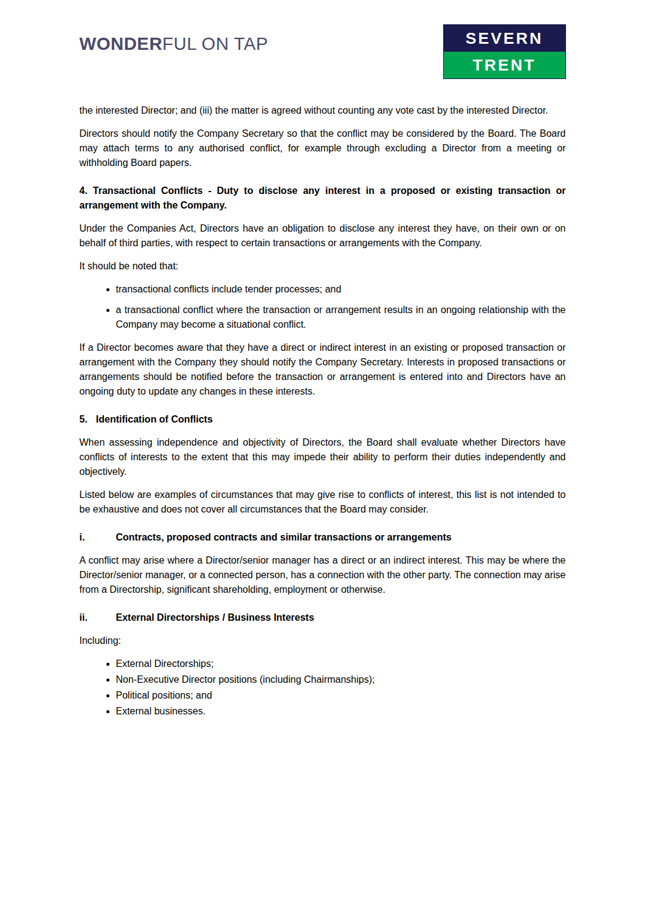WONDERFUL ON TAP
SEVERN
TRENT
the interested Director; and (iii) the matter is agreed without counting any vote cast by the interested Director.
Directors should notify the Company Secretary so that the conflict may be considered by the Board. The Board may attach terms to any authorised conflict, for example through excluding a Director from a meeting or withholding Board papers.
4. Transactional Conflicts - Duty to disclose any interest in a proposed or existing transaction or arrangement with the Company.
Under the Companies Act, Directors have an obligation to disclose any interest they have, on their own or on behalf of third parties, with respect to certain transactions or arrangements with the Company.
It should be noted that:
transactional conflicts include tender processes; and
a transactional conflict where the transaction or arrangement results in an ongoing relationship with the Company may become a situational conflict.
If a Director becomes aware that they have a direct or indirect interest in an existing or proposed transaction or arrangement with the Company they should notify the Company Secretary. Interests in proposed transactions or arrangements should be notified before the transaction or arrangement is entered into and Directors have an ongoing duty to update any changes in these interests.
5. Identification of Conflicts
When assessing independence and objectivity of Directors, the Board shall evaluate whether Directors have conflicts of interests to the extent that this may impede their ability to perform their duties independently and objectively.
Listed below are examples of circumstances that may give rise to conflicts of interest, this list is not intended to be exhaustive and does not cover all circumstances that the Board may consider.
i. Contracts, proposed contracts and similar transactions or arrangements
A conflict may arise where a Director/senior manager has a direct or an indirect interest. This may be where the Director/senior manager, or a connected person, has a connection with the other party. The connection may arise from a Directorship, significant shareholding, employment or otherwise.
ii. External Directorships / Business Interests
Including:
External Directorships;
Non-Executive Director positions (including Chairmanships);
Political positions; and
External businesses.